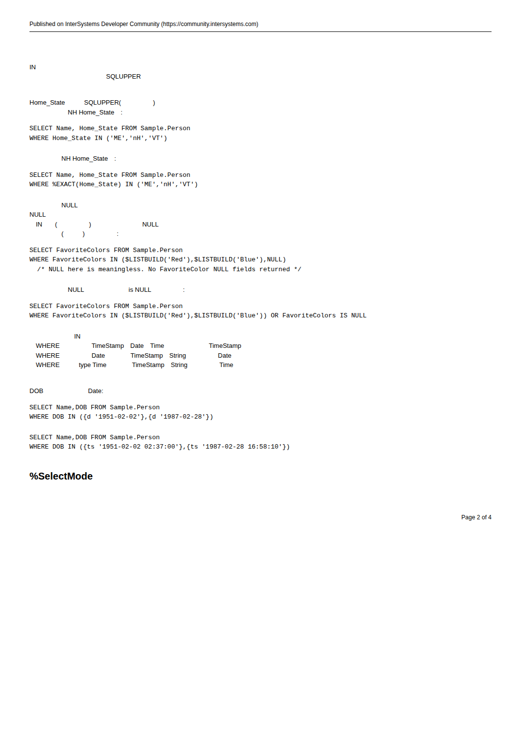Published on InterSystems Developer Community (https://community.intersystems.com)
　　　　　　　　　　
IN　　　　　　　　　　　　　　　　　　　　　　　
　　　　　　　　　　　　SQLUPPER　　　　　　　　　　
　　　　　　　　　　　　　　　　　　　　
Home_State　　　SQLUPPER(　　　　　)　　　　　
　　　　　　NH Home_State　:
SELECT Name, Home_State FROM Sample.Person
WHERE Home_State IN ('ME','nH','VT')
　　　　　NH Home_State　:
SELECT Name, Home_State FROM Sample.Person
WHERE %EXACT(Home_State) IN ('ME','nH','VT')
　　　　　NULL　　　
NULL　　　　　　　　　　　　　
　IN　　(　　　　　)　　　　　　　　NULL　　　
　　　　　(　　　)　　　　　:
SELECT FavoriteColors FROM Sample.Person
WHERE FavoriteColors IN ($LISTBUILD('Red'),$LISTBUILD('Blue'),NULL)
  /* NULL here is meaningless. No FavoriteColor NULL fields returned */
　　　　　　NULL　　　　　　　is NULL　　　　　:
SELECT FavoriteColors FROM Sample.Person
WHERE FavoriteColors IN ($LISTBUILD('Red'),$LISTBUILD('Blue')) OR FavoriteColors IS NULL
　　　　　　　IN　　　　　　　　　　　　　
　WHERE　　　　　TimeStamp　Date　Time　　　　　　　TimeStamp　
　WHERE　　　　　Date　　　　TimeStamp　String　　　　　Date　
　WHERE　　　type Time　　　　TimeStamp　String　　　　　Time　
　　　　　　　　　　　　　　　
DOB　　　　　　　Date:
SELECT Name,DOB FROM Sample.Person
WHERE DOB IN ({d '1951-02-02'},{d '1987-02-28'})
SELECT Name,DOB FROM Sample.Person
WHERE DOB IN ({ts '1951-02-02 02:37:00'},{ts '1987-02-28 16:58:10'})
%SelectMode
Page 2 of 4